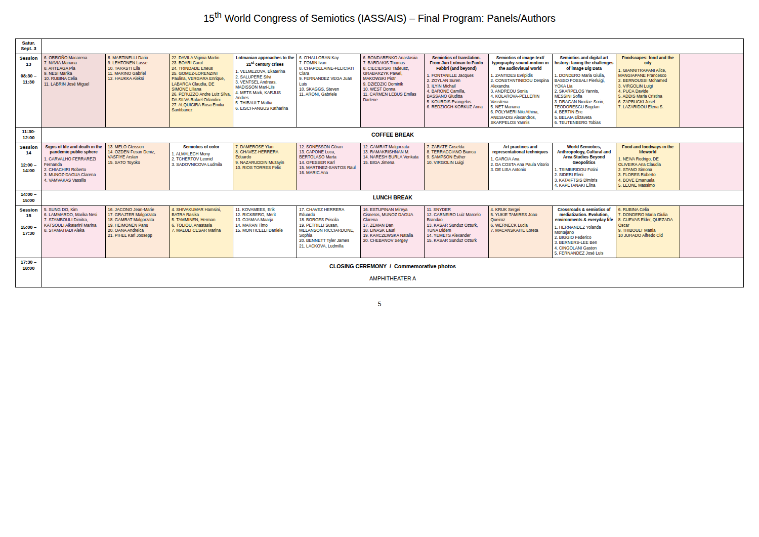15th World Congress of Semiotics (IASS/AIS) – Final Program: Panels/Authors
| Satur. Sept. 3 | |
| Session 13 08:30 – 11:30 | 6. ORROÑO Macarena 7. NAVIA Mariana 8. ARTEAGA Pia 9. NESI Marika 10. RUBINA Celia 11. LABRIN José Miguel | 8. MARTINELLI Dario 9. LEHTONEN Lasse 10. TARASTI Eila 11. MARINO Gabriel 12. HAUKKA Aleksi | 22. DAVILA Viginia Martin 23. BOARI Carol 24. TRINDADE Eneus 25. GOMEZ-LORENZINI Paulina, VERGARA Enrique, LABARCA Claudia, DE SIMONE Liliana 26. PERUZZO Andre Luiz Silva, DA SILVA Rafael Orlandini 27. ALQUICIRA Rosa Emilia Santibanez | Lotmanian approaches to the 21 st century crises 1. VELMEZOVA, Ekaterina 2. SALUPERE Silvi 3. VENTSEL Andreas, MADISSON Mari-Liis 4. METS Mark, KARJUS Andres 5. THIBAULT Mattia 6. EISCH-ANGUS Katharina | 6. O'HALLORAN Kay 7. FOMIN Ivan 8. CHAPDELAINE-FELICIATI Clara 9. FERNANDEZ VEGA Juan Luis 10. SKAGGS, Steven 11. ARONI, Gabriele | 6. BONDARENKO Anastasiia 7. BARDAKIS Thomas 8. CIECIERSKI Tadeusz, GRABARZYK Pawel, MAKOWSKI Piotr 9. DZIEDZIC Dominik 10. WEST Donna 11. CARMEN LEBUS Emilas Darlene | Semiotics of translation. From Juri Lotman to Paolo Fabbri (and beyond) 1. FONTANILLE Jacques 2. ZOYLAN Suren 3. ILYIN Michail 4. BARONE Camilla, BASSANO Giuditta 5. KOURDIS Evangelos 6. REDZIOCH-KORKUZ Anna | Semiotics of image-text/ typography-sound-motion in the audiovisual world 1. ZANTIDES Evripidis 2. CONSTANTINIDOU Despina Alexandra 3. ANDREOU Sonia 4. KOLAROVA-PELLERIN Vassilena 5. NET Mariana 6. POLYMERI Niki Athina, ANESIADIS Alexandros, SKARPELOS Yannis | Semiotics and digital art history: facing the challenges of image Big Data 1. DONDERO Maria Giulia, BASSO FOSSALI Pierluigi, YOKA Lia 2. SKARPELOS Yannis, MESSINI Sofia 3. DRAGAN Nicolae-Sorin, TEODORESCU Bogdan 4. BERTIN Eric 5. BELAIA Elizaveta 6. TEUTENBERG Tobias | Foodscapes: food and the city 1. GIANNITRAPANI Alice, MANGIAPANE Francesco 2. BERNOUSSI Mohamed 3. VIRGOLIN Luigi 4. PUCA Davide 5. ADDIS Maria Cristina 6. ZAPRUCKI Josef 7. LAZARIDOU Elena S. | |
| 11:30- 12:00 | COFFEE BREAK |
| Session 14 12:00 – 14:00 | Signs of life and death in the pandemic public sphere 1. CARVALHO FERRAREZI Fernanda 2. CHIACHIRI Roberto 3. MUNOZ-DAGUA Clarena 4. VAMVAKAS Vassilis | 13. MELO Cleisson 14. OZDEN Fusun Deniz, VASFIYE Arslan 15. SATO Toyoko | Semiotics of color 1. ALMALECH Mony 2. TCHERTOV Leonid 3. SADOVNICOVA Ludmila | 7. DAMEROSE Ylan 8. CHAVEZ-HERRERA Eduardo 9. NAZARUDDIN Muzayin 10. RIOS TORRES Felix | 12. SONESSON Göran 13. CAPONE Luca, BERTOLASO Marta 14. GFESSER Karl 15. MARTINEZ-SANTOS Raul 16. MARIC Ana | 12. GAMRAT Malgorzata 13. RAMAKRISHNAN M. 14. NARESH BURLA Venkata 15. BIGA Jimena | 7. ZARATE Griselda 8. TERRACCIANO Bianca 9. SAMPSON Esther 10. VIRGOLIN Luigi | Art practices and representational techniques 1. GARCIA Ana 2. DA COSTA Ana Paula Vitorio 3. DE LISA Antonio | World Semiotics, Anthropology, Cultural and Area Studies Beyond Geopolitics 1. TSIMBIRIDOU Fotini 2. SIDERI Eleni 3. KATAIFTSIS Dimitris 4. KAPETANAKI Elina | Food and foodways in the lifeworld 1. NEIVA Rodrigo, DE OLIVEIRA Ana Claudia 2. STANO Simona 3. FLORES Roberto 4. BOVE Emanuela 5. LEONE Massimo | |
| 14:00 – 15:00 | LUNCH BREAK |
| Session 15 15:00 – 17:30 | 5. SUNG DO, Kim 6. LAMMARDO, Marika Nesi 7. STAMBOULI Dimitra, KATSOULI Aikaterini Marina 8. STAMATIADI Aleka | 16. JACONO Jean-Marie 17. GRAJTER Malgorzata 18. GAMRAT Malgorzata 19. HEIMONEN Panu 20. OANA Andreica 21. PIHEL Karl Joosepp | 4. SHIVAKUMAR Hamsini, BATRA Rasika 5. TAMMINEN, Herman 6. TOLIOU, Anastasia 7. MALULI CESAR Marina | 11. KOVAMEES, Erik 12. RICKBERG, Merit 13. OJAMAA Maarja 14. MARAN Timo 15. MONTICELLI Daniele | 17. CHAVEZ HERRERA Eduardo 18. BORGES Priscila 19. PETRILLI Susan, MELANSON RICCIARDONE, Sophia 20. BENNETT Tyler James 21. LACKOVA, Ludmilla | 16. ESTUPINAN Mireya Cisneros, MUNOZ DAGUA Clarena 17. ZEMAN Dan 18. LINASK Lauri 19. KARCZEWSKA Natalia 20. CHEBANOV Sergey | 11. SNYDER 12. CARNEIRO Luiz Marcelo Brandao 13. KASAR Sunduz Ozturk, TUNA Didem 14. YEMETS Alexander 15. KASAR Sunduz Ozturk | 4. KRUK Sergei 5. YUKIE TAMIRES Joao Queiroz 6. WERNECK Lucia 7. MACANSKAITE Loreta | Crossroads & semiotics of mediatization. Evolution, environments & everyday life 1. HERNANDEZ Yolanda Montejano 2. BIGGIO Federico 3. BERNERS-LEE Ben 4. CINGOLANI Gaston 5. FERNANDEZ José Luis | 6. RUBINA Celia 7. DONDERO Maria Giulia 8. CUEVAS Elder, QUEZADA Oscar 9. THIBOULT Mattia 10 JURADO Alfredo Cid | |
| 17:30 – 18:00 | CLOSING CEREMONY / Commemorative photos AMPHITHEATER A |
5